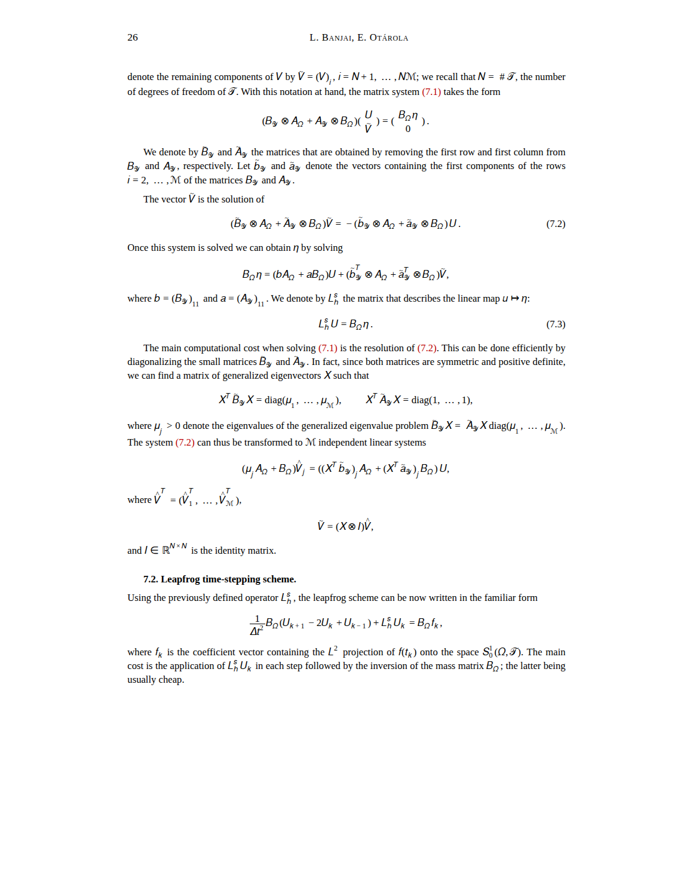26
L. Banjai, E. Otárola
denote the remaining components of V by V~=(V)i, i=N+1,…,Nℳ; we recall that N=#𝒯, the number of degrees of freedom of 𝒯. With this notation at hand, the matrix system (7.1) takes the form
( B𝒴⊗AΩ + A𝒴⊗BΩ ) ( U V~ ) = ( BΩη 0 ) .
We denote by B~𝒴 and A~𝒴 the matrices that are obtained by removing the first row and first column from B𝒴 and A𝒴, respectively. Let b~𝒴 and a~𝒴 denote the vectors containing the first components of the rows i=2,…,ℳ of the matrices B𝒴 and A𝒴.
The vector V~ is the solution of
( B~𝒴⊗AΩ + A~𝒴⊗BΩ ) V~ = − ( b~𝒴⊗AΩ + a~𝒴⊗BΩ ) U . (7.2)
Once this system is solved we can obtain η by solving
BΩη = (bAΩ+aBΩ) U + ( b~𝒴T⊗AΩ + a~𝒴T⊗BΩ ) V~ ,
where b=(B𝒴)11 and a=(A𝒴)11. We denote by Lhs the matrix that describes the linear map u↦η:
LhsU = BΩη . (7.3)
The main computational cost when solving (7.1) is the resolution of (7.2). This can be done efficiently by diagonalizing the small matrices B~𝒴 and A~𝒴. In fact, since both matrices are symmetric and positive definite, we can find a matrix of generalized eigenvectors X such that
XTB~𝒴X = diag(μ1,…,μℳ) , XTA~𝒴X = diag(1,…,1) ,
where μj>0 denote the eigenvalues of the generalized eigenvalue problem B~𝒴X= A~𝒴Xdiag(μ1,…,μℳ). The system (7.2) can thus be transformed to ℳ independent linear systems
( μjAΩ+BΩ ) V^j = ( (XTb~𝒴)jAΩ + (XTa~𝒴)jBΩ ) U ,
where V^T=(V^1T,…,V^ℳT),
V~ = (X⊗I) V^ ,
and I∈ℝN×N is the identity matrix.
7.2. Leapfrog time-stepping scheme.
Using the previously defined operator Lhs, the leapfrog scheme can be now written in the familiar form
1Δt2 BΩ ( Uk+1 − 2Uk + Uk−1 ) + Lhs Uk = BΩ fk ,
where fk is the coefficient vector containing the L2 projection of f(tk) onto the space S01(Ω,𝒯). The main cost is the application of LhsUk in each step followed by the inversion of the mass matrix BΩ; the latter being usually cheap.